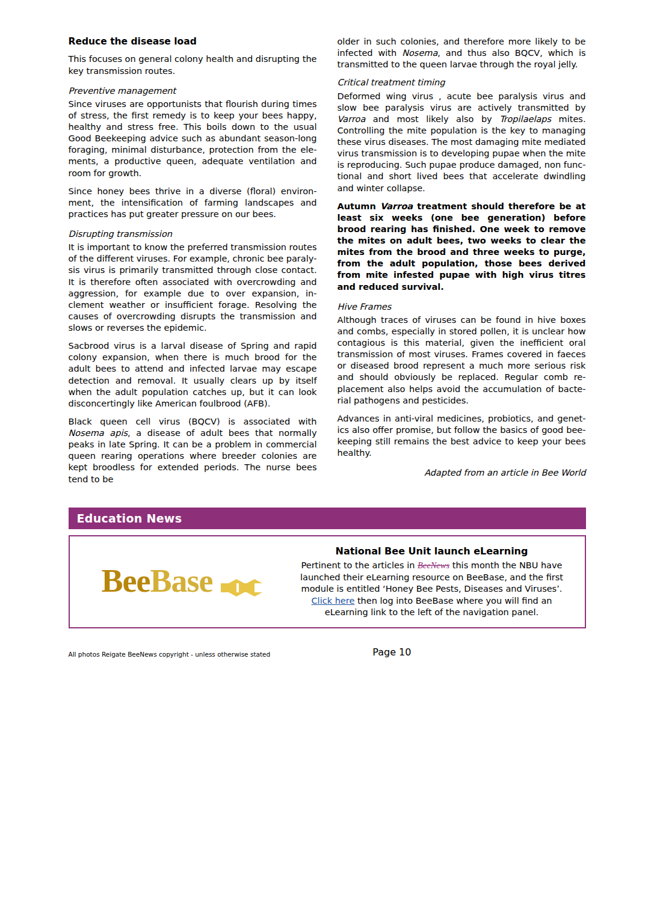Reduce the disease load
This focuses on general colony health and disrupting the key transmission routes.
Preventive management
Since viruses are opportunists that flourish during times of stress, the first remedy is to keep your bees happy, healthy and stress free. This boils down to the usual Good Beekeeping advice such as abundant season-long foraging, minimal disturbance, protection from the elements, a productive queen, adequate ventilation and room for growth.
Since honey bees thrive in a diverse (floral) environment, the intensification of farming landscapes and practices has put greater pressure on our bees.
Disrupting transmission
It is important to know the preferred transmission routes of the different viruses. For example, chronic bee paralysis virus is primarily transmitted through close contact. It is therefore often associated with overcrowding and aggression, for example due to over expansion, inclement weather or insufficient forage. Resolving the causes of overcrowding disrupts the transmission and slows or reverses the epidemic.
Sacbrood virus is a larval disease of Spring and rapid colony expansion, when there is much brood for the adult bees to attend and infected larvae may escape detection and removal. It usually clears up by itself when the adult population catches up, but it can look disconcertingly like American foulbrood (AFB).
Black queen cell virus (BQCV) is associated with Nosema apis, a disease of adult bees that normally peaks in late Spring. It can be a problem in commercial queen rearing operations where breeder colonies are kept broodless for extended periods. The nurse bees tend to be
older in such colonies, and therefore more likely to be infected with Nosema, and thus also BQCV, which is transmitted to the queen larvae through the royal jelly.
Critical treatment timing
Deformed wing virus , acute bee paralysis virus and slow bee paralysis virus are actively transmitted by Varroa and most likely also by Tropilaelaps mites. Controlling the mite population is the key to managing these virus diseases. The most damaging mite mediated virus transmission is to developing pupae when the mite is reproducing. Such pupae produce damaged, non functional and short lived bees that accelerate dwindling and winter collapse.
Autumn Varroa treatment should therefore be at least six weeks (one bee generation) before brood rearing has finished. One week to remove the mites on adult bees, two weeks to clear the mites from the brood and three weeks to purge, from the adult population, those bees derived from mite infested pupae with high virus titres and reduced survival.
Hive Frames
Although traces of viruses can be found in hive boxes and combs, especially in stored pollen, it is unclear how contagious is this material, given the inefficient oral transmission of most viruses. Frames covered in faeces or diseased brood represent a much more serious risk and should obviously be replaced. Regular comb replacement also helps avoid the accumulation of bacterial pathogens and pesticides.
Advances in anti-viral medicines, probiotics, and genetics also offer promise, but follow the basics of good beekeeping still remains the best advice to keep your bees healthy.
Adapted from an article in Bee World
Education News
Bee Base
National Bee Unit launch eLearning Pertinent to the articles in BeeNews this month the NBU have launched their eLearning resource on BeeBase, and the first module is entitled ‘Honey Bee Pests, Diseases and Viruses’.
Click here then log into BeeBase where you will find an eLearning link to the left of the navigation panel.
All photos Reigate BeeNews copyright - unless otherwise stated
Page 10